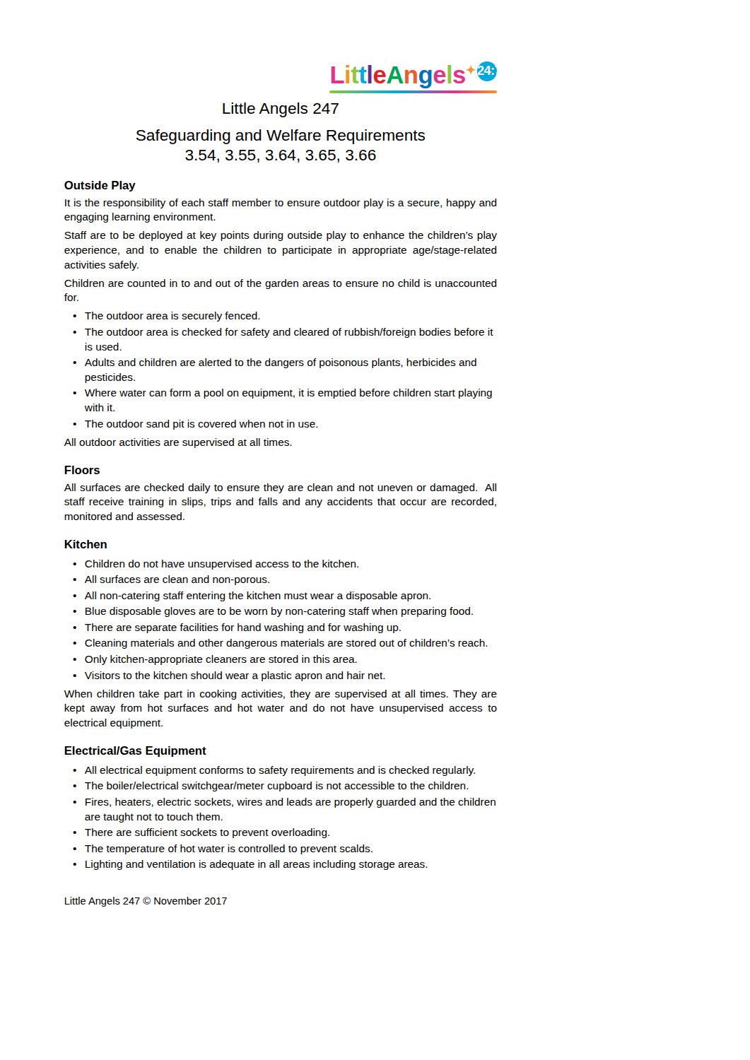LittleAngels✦24:7
Little Angels 247
Safeguarding and Welfare Requirements 3.54, 3.55, 3.64, 3.65, 3.66
Outside Play
It is the responsibility of each staff member to ensure outdoor play is a secure, happy and engaging learning environment.
Staff are to be deployed at key points during outside play to enhance the children’s play experience, and to enable the children to participate in appropriate age/stage-related activities safely.
Children are counted in to and out of the garden areas to ensure no child is unaccounted for.
The outdoor area is securely fenced.
The outdoor area is checked for safety and cleared of rubbish/foreign bodies before it is used.
Adults and children are alerted to the dangers of poisonous plants, herbicides and pesticides.
Where water can form a pool on equipment, it is emptied before children start playing with it.
The outdoor sand pit is covered when not in use.
All outdoor activities are supervised at all times.
Floors
All surfaces are checked daily to ensure they are clean and not uneven or damaged. All staff receive training in slips, trips and falls and any accidents that occur are recorded, monitored and assessed.
Kitchen
Children do not have unsupervised access to the kitchen.
All surfaces are clean and non-porous.
All non-catering staff entering the kitchen must wear a disposable apron.
Blue disposable gloves are to be worn by non-catering staff when preparing food.
There are separate facilities for hand washing and for washing up.
Cleaning materials and other dangerous materials are stored out of children’s reach.
Only kitchen-appropriate cleaners are stored in this area.
Visitors to the kitchen should wear a plastic apron and hair net.
When children take part in cooking activities, they are supervised at all times. They are kept away from hot surfaces and hot water and do not have unsupervised access to electrical equipment.
Electrical/Gas Equipment
All electrical equipment conforms to safety requirements and is checked regularly.
The boiler/electrical switchgear/meter cupboard is not accessible to the children.
Fires, heaters, electric sockets, wires and leads are properly guarded and the children are taught not to touch them.
There are sufficient sockets to prevent overloading.
The temperature of hot water is controlled to prevent scalds.
Lighting and ventilation is adequate in all areas including storage areas.
Little Angels 247 © November 2017